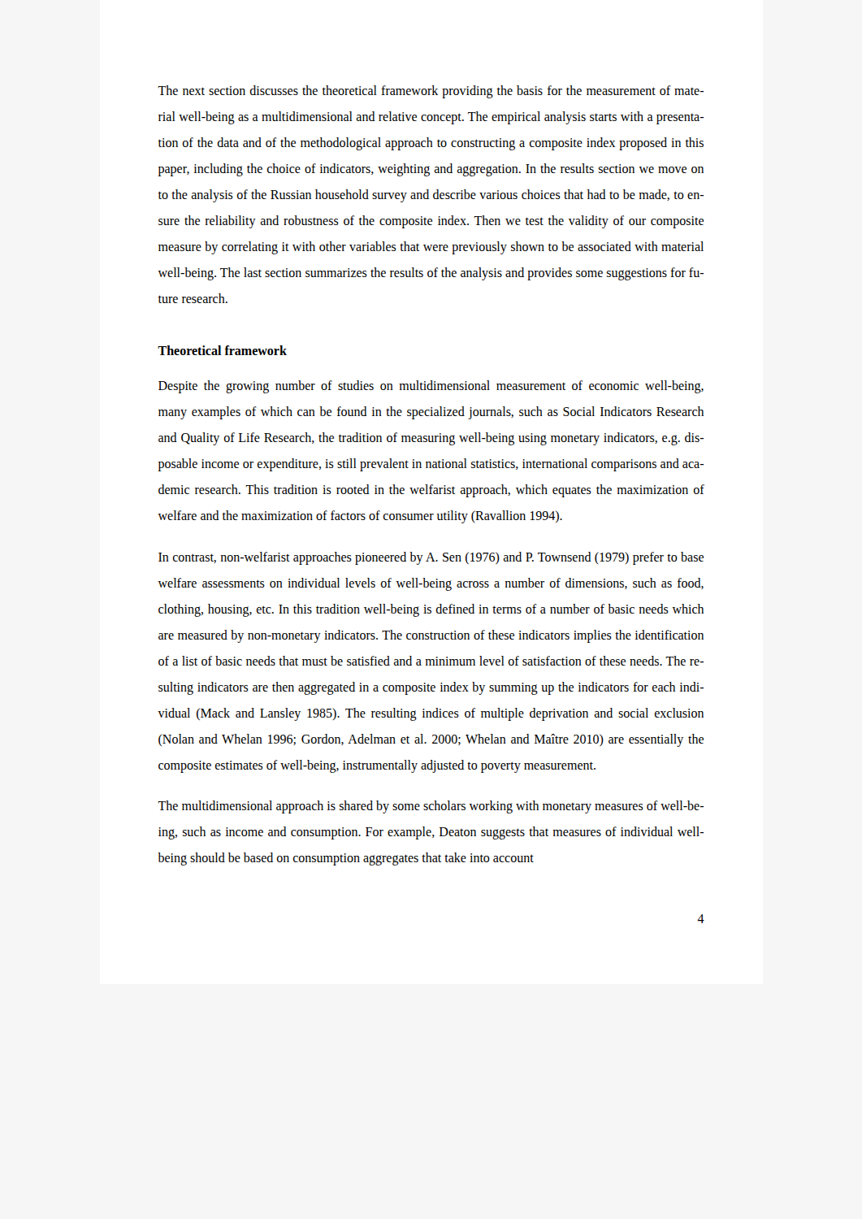The next section discusses the theoretical framework providing the basis for the measurement of material well-being as a multidimensional and relative concept. The empirical analysis starts with a presentation of the data and of the methodological approach to constructing a composite index proposed in this paper, including the choice of indicators, weighting and aggregation. In the results section we move on to the analysis of the Russian household survey and describe various choices that had to be made, to ensure the reliability and robustness of the composite index. Then we test the validity of our composite measure by correlating it with other variables that were previously shown to be associated with material well-being. The last section summarizes the results of the analysis and provides some suggestions for future research.
Theoretical framework
Despite the growing number of studies on multidimensional measurement of economic well-being, many examples of which can be found in the specialized journals, such as Social Indicators Research and Quality of Life Research, the tradition of measuring well-being using monetary indicators, e.g. disposable income or expenditure, is still prevalent in national statistics, international comparisons and academic research. This tradition is rooted in the welfarist approach, which equates the maximization of welfare and the maximization of factors of consumer utility (Ravallion 1994).
In contrast, non-welfarist approaches pioneered by A. Sen (1976) and P. Townsend (1979) prefer to base welfare assessments on individual levels of well-being across a number of dimensions, such as food, clothing, housing, etc. In this tradition well-being is defined in terms of a number of basic needs which are measured by non-monetary indicators. The construction of these indicators implies the identification of a list of basic needs that must be satisfied and a minimum level of satisfaction of these needs. The resulting indicators are then aggregated in a composite index by summing up the indicators for each individual (Mack and Lansley 1985). The resulting indices of multiple deprivation and social exclusion (Nolan and Whelan 1996; Gordon, Adelman et al. 2000; Whelan and Maître 2010) are essentially the composite estimates of well-being, instrumentally adjusted to poverty measurement.
The multidimensional approach is shared by some scholars working with monetary measures of well-being, such as income and consumption. For example, Deaton suggests that measures of individual well-being should be based on consumption aggregates that take into account
4